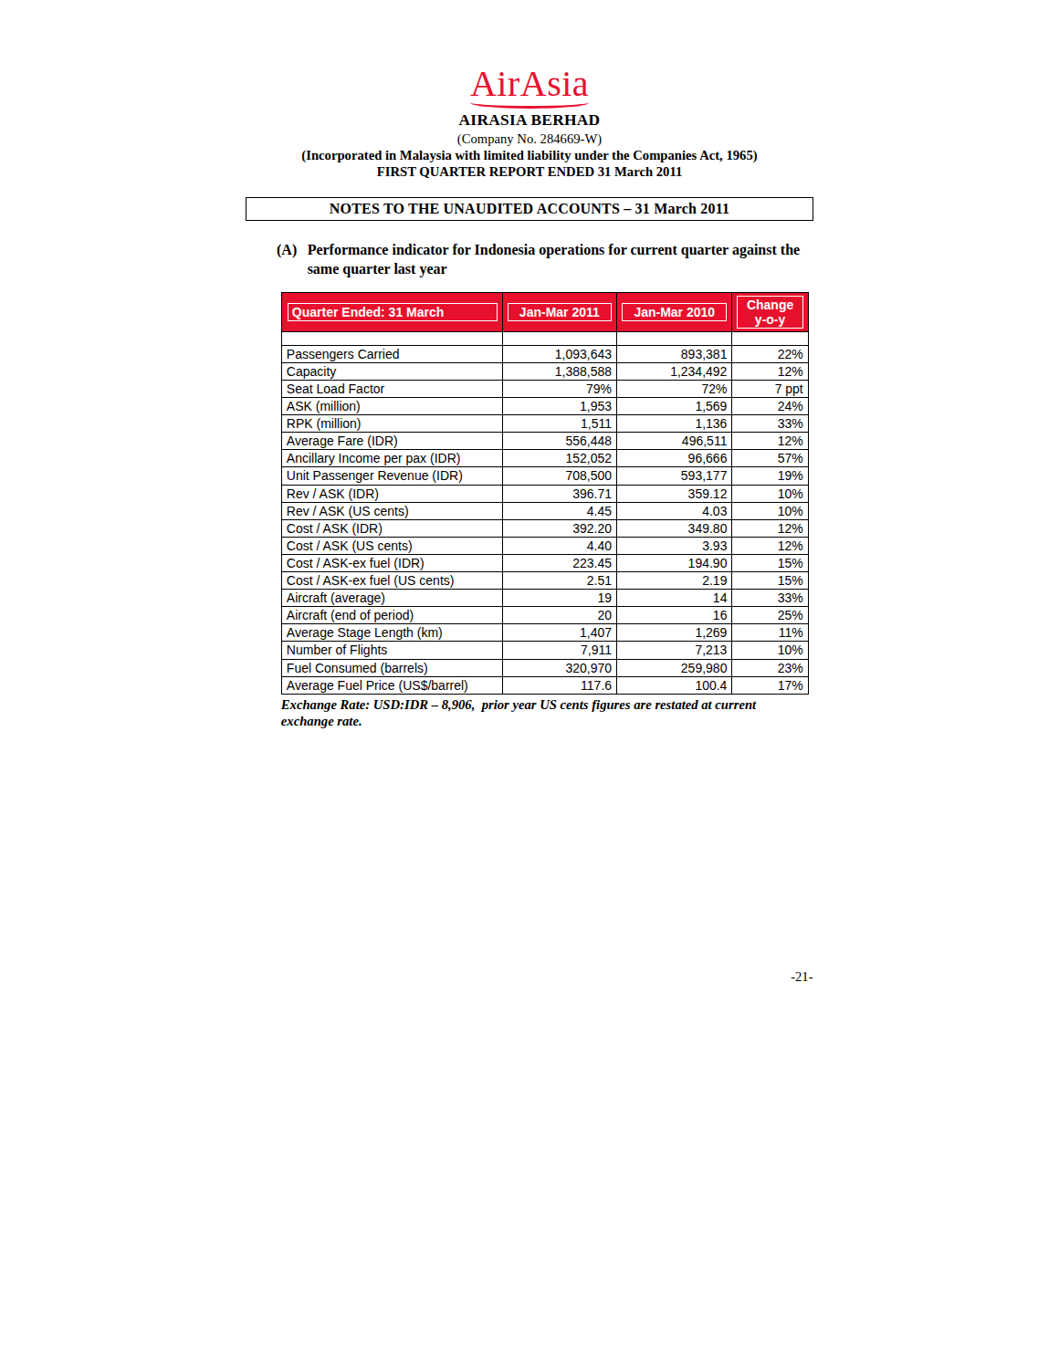AirAsia
AIRASIA BERHAD
(Company No. 284669-W)
(Incorporated in Malaysia with limited liability under the Companies Act, 1965)
FIRST QUARTER REPORT ENDED 31 March 2011
NOTES TO THE UNAUDITED ACCOUNTS – 31 March 2011
(A) Performance indicator for Indonesia operations for current quarter against the same quarter last year
| Quarter Ended: 31 March | Jan-Mar 2011 | Jan-Mar 2010 | Change y-o-y |
| --- | --- | --- | --- |
| Passengers Carried | 1,093,643 | 893,381 | 22% |
| Capacity | 1,388,588 | 1,234,492 | 12% |
| Seat Load Factor | 79% | 72% | 7 ppt |
| ASK (million) | 1,953 | 1,569 | 24% |
| RPK (million) | 1,511 | 1,136 | 33% |
| Average Fare (IDR) | 556,448 | 496,511 | 12% |
| Ancillary Income per pax (IDR) | 152,052 | 96,666 | 57% |
| Unit Passenger Revenue (IDR) | 708,500 | 593,177 | 19% |
| Rev / ASK (IDR) | 396.71 | 359.12 | 10% |
| Rev / ASK (US cents) | 4.45 | 4.03 | 10% |
| Cost / ASK (IDR) | 392.20 | 349.80 | 12% |
| Cost / ASK (US cents) | 4.40 | 3.93 | 12% |
| Cost / ASK-ex fuel (IDR) | 223.45 | 194.90 | 15% |
| Cost / ASK-ex fuel (US cents) | 2.51 | 2.19 | 15% |
| Aircraft (average) | 19 | 14 | 33% |
| Aircraft (end of period) | 20 | 16 | 25% |
| Average Stage Length (km) | 1,407 | 1,269 | 11% |
| Number of Flights | 7,911 | 7,213 | 10% |
| Fuel Consumed (barrels) | 320,970 | 259,980 | 23% |
| Average Fuel Price (US$/barrel) | 117.6 | 100.4 | 17% |
Exchange Rate: USD:IDR – 8,906, prior year US cents figures are restated at current exchange rate.
-21-